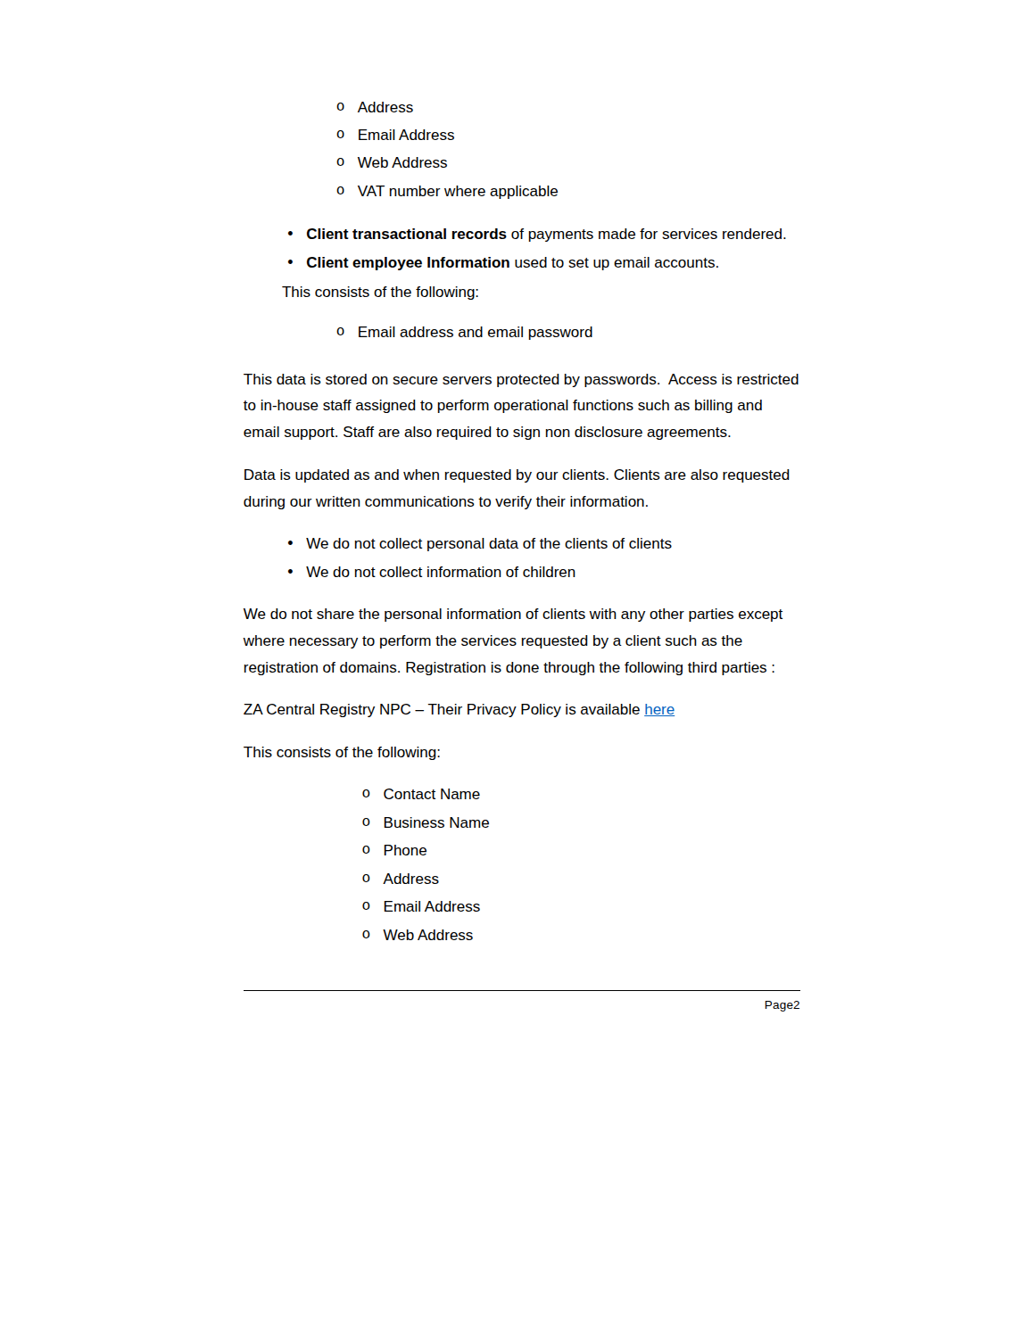Address
Email Address
Web Address
VAT number where applicable
Client transactional records of payments made for services rendered.
Client employee Information used to set up email accounts.
This consists of the following:
Email address and email password
This data is stored on secure servers protected by passwords. Access is restricted to in-house staff assigned to perform operational functions such as billing and email support. Staff are also required to sign non disclosure agreements.
Data is updated as and when requested by our clients. Clients are also requested during our written communications to verify their information.
We do not collect personal data of the clients of clients
We do not collect information of children
We do not share the personal information of clients with any other parties except where necessary to perform the services requested by a client such as the registration of domains. Registration is done through the following third parties :
ZA Central Registry NPC – Their Privacy Policy is available here
This consists of the following:
Contact Name
Business Name
Phone
Address
Email Address
Web Address
Page2